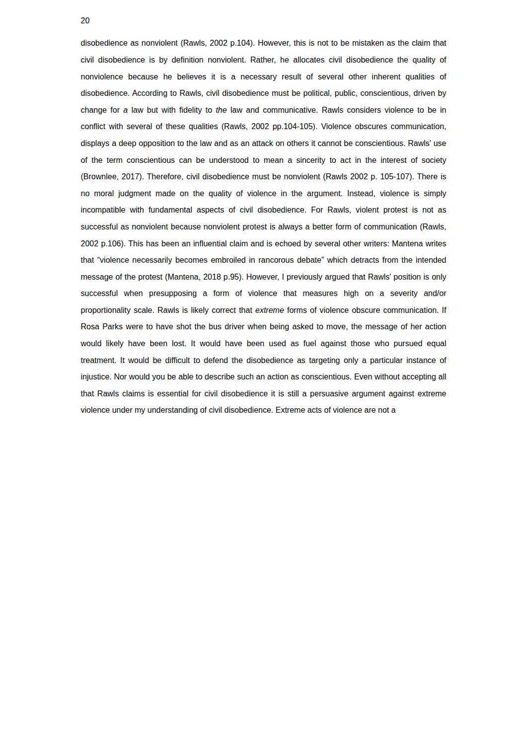20
disobedience as nonviolent (Rawls, 2002 p.104). However, this is not to be mistaken as the claim that civil disobedience is by definition nonviolent. Rather, he allocates civil disobedience the quality of nonviolence because he believes it is a necessary result of several other inherent qualities of disobedience. According to Rawls, civil disobedience must be political, public, conscientious, driven by change for a law but with fidelity to the law and communicative. Rawls considers violence to be in conflict with several of these qualities (Rawls, 2002 pp.104-105). Violence obscures communication, displays a deep opposition to the law and as an attack on others it cannot be conscientious. Rawls' use of the term conscientious can be understood to mean a sincerity to act in the interest of society (Brownlee, 2017). Therefore, civil disobedience must be nonviolent (Rawls 2002 p. 105-107). There is no moral judgment made on the quality of violence in the argument. Instead, violence is simply incompatible with fundamental aspects of civil disobedience. For Rawls, violent protest is not as successful as nonviolent because nonviolent protest is always a better form of communication (Rawls, 2002 p.106). This has been an influential claim and is echoed by several other writers: Mantena writes that “violence necessarily becomes embroiled in rancorous debate” which detracts from the intended message of the protest (Mantena, 2018 p.95). However, I previously argued that Rawls' position is only successful when presupposing a form of violence that measures high on a severity and/or proportionality scale. Rawls is likely correct that extreme forms of violence obscure communication. If Rosa Parks were to have shot the bus driver when being asked to move, the message of her action would likely have been lost. It would have been used as fuel against those who pursued equal treatment. It would be difficult to defend the disobedience as targeting only a particular instance of injustice. Nor would you be able to describe such an action as conscientious. Even without accepting all that Rawls claims is essential for civil disobedience it is still a persuasive argument against extreme violence under my understanding of civil disobedience. Extreme acts of violence are not a